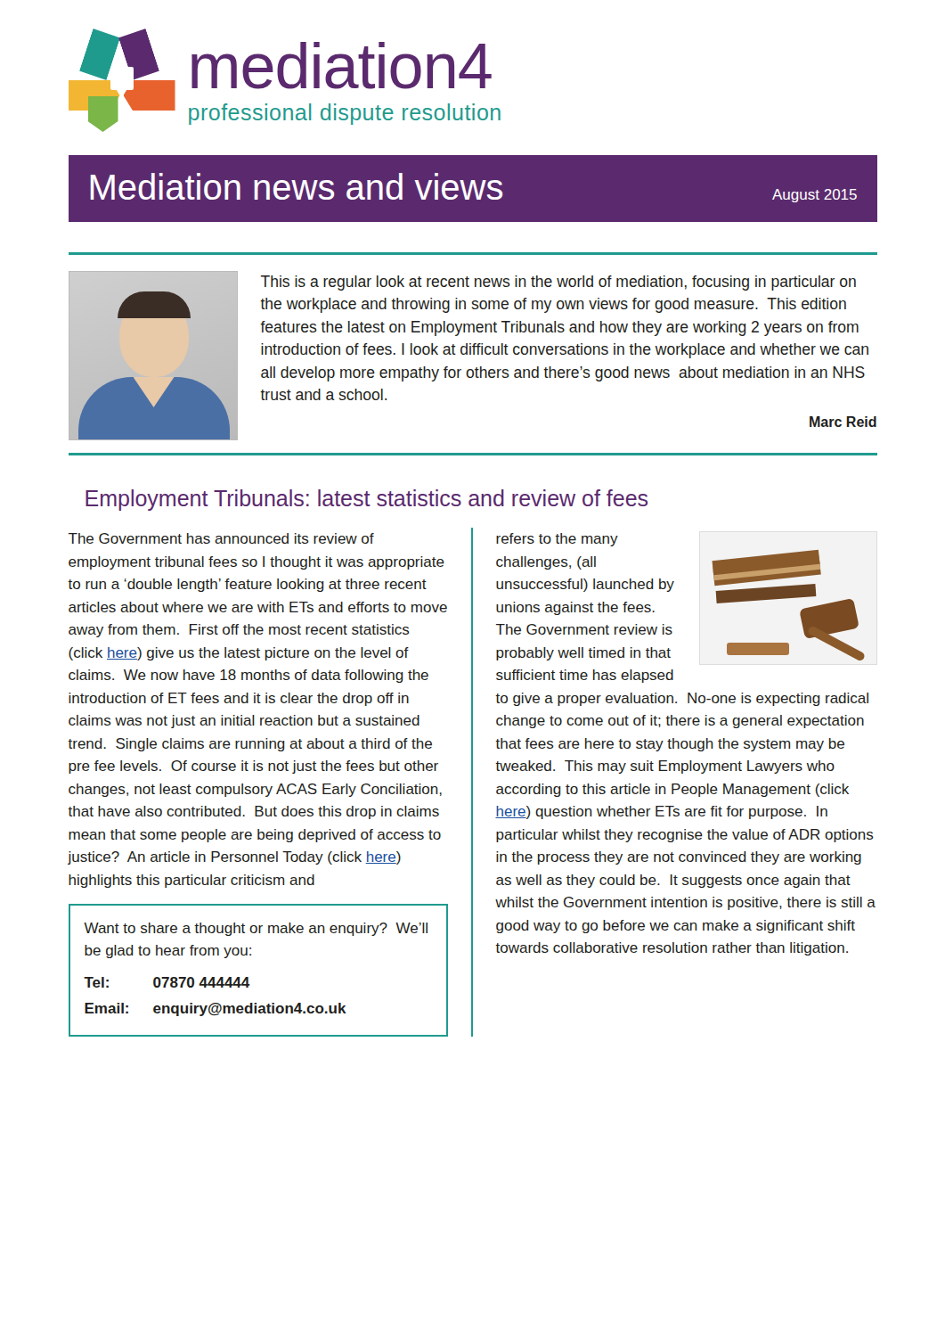mediation4
professional dispute resolution
Mediation news and views
August 2015
This is a regular look at recent news in the world of mediation, focusing in particular on the workplace and throwing in some of my own views for good measure. This edition features the latest on Employment Tribunals and how they are working 2 years on from introduction of fees. I look at difficult conversations in the workplace and whether we can all develop more empathy for others and there’s good news about mediation in an NHS trust and a school.
Marc Reid
Employment Tribunals: latest statistics and review of fees
The Government has announced its review of employment tribunal fees so I thought it was appropriate to run a ‘double length’ feature looking at three recent articles about where we are with ETs and efforts to move away from them. First off the most recent statistics (click here) give us the latest picture on the level of claims. We now have 18 months of data following the introduction of ET fees and it is clear the drop off in claims was not just an initial reaction but a sustained trend. Single claims are running at about a third of the pre fee levels. Of course it is not just the fees but other changes, not least compulsory ACAS Early Conciliation, that have also contributed. But does this drop in claims mean that some people are being deprived of access to justice? An article in Personnel Today (click here) highlights this particular criticism and
Want to share a thought or make an enquiry? We’ll be glad to hear from you:
| Tel: | 07870 444444 |
| Email: | enquiry@mediation4.co.uk |
refers to the many challenges, (all unsuccessful) launched by unions against the fees. The Government review is probably well timed in that sufficient time has elapsed to give a proper evaluation. No-one is expecting radical change to come out of it; there is a general expectation that fees are here to stay though the system may be tweaked. This may suit Employment Lawyers who according to this article in People Management (click here) question whether ETs are fit for purpose. In particular whilst they recognise the value of ADR options in the process they are not convinced they are working as well as they could be. It suggests once again that whilst the Government intention is positive, there is still a good way to go before we can make a significant shift towards collaborative resolution rather than litigation.